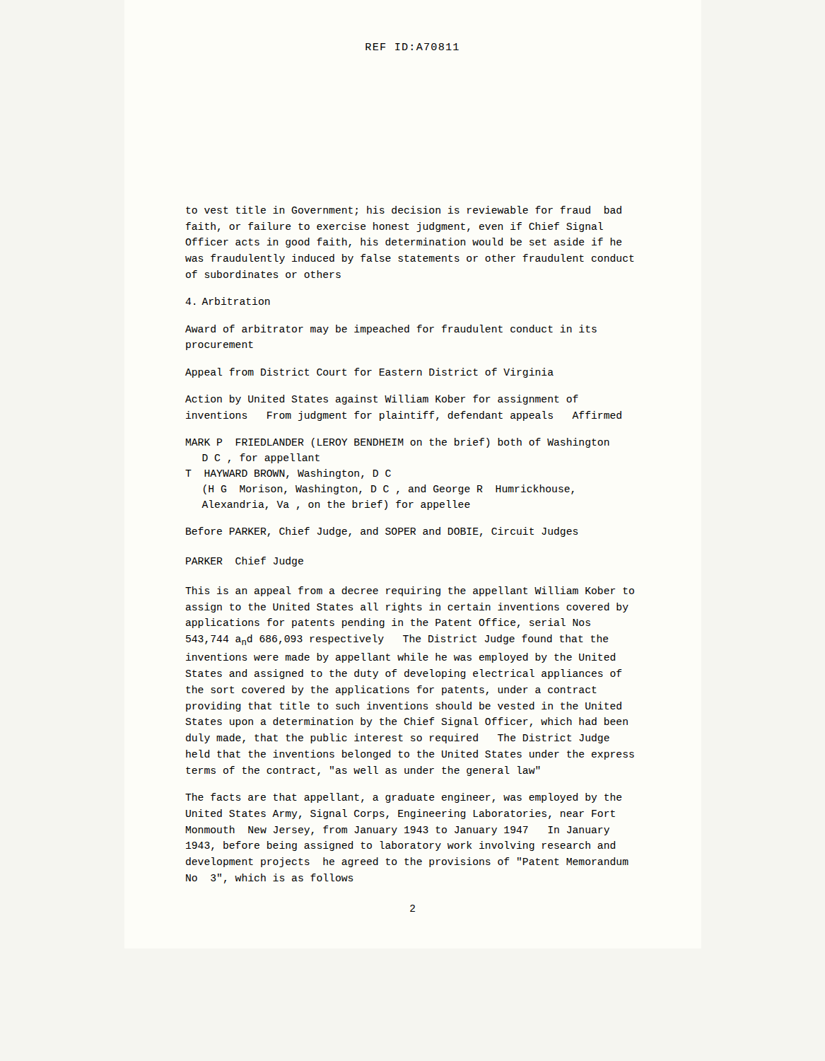REF ID:A70811
to vest title in Government; his decision is reviewable for fraud bad faith, or failure to exercise honest judgment, even if Chief Signal Officer acts in good faith, his determination would be set aside if he was fraudulently induced by false statements or other fraudulent conduct of subordinates or others
4. Arbitration
Award of arbitrator may be impeached for fraudulent conduct in its procurement
Appeal from District Court for Eastern District of Virginia
Action by United States against William Kober for assignment of inventions From judgment for plaintiff, defendant appeals Affirmed
MARK P FRIEDLANDER (LEROY BENDHEIM on the brief) both of Washington D C , for appellant T HAYWARD BROWN, Washington, D C (H G Morison, Washington, D C , and George R Humrickhouse, Alexandria, Va , on the brief) for appellee
Before PARKER, Chief Judge, and SOPER and DOBIE, Circuit Judges
PARKER Chief Judge
This is an appeal from a decree requiring the appellant William Kober to assign to the United States all rights in certain inventions covered by applications for patents pending in the Patent Office, serial Nos 543,744 and 686,093 respectively The District Judge found that the inventions were made by appellant while he was employed by the United States and assigned to the duty of developing electrical appliances of the sort covered by the applications for patents, under a contract providing that title to such inventions should be vested in the United States upon a determination by the Chief Signal Officer, which had been duly made, that the public interest so required The District Judge held that the inventions belonged to the United States under the express terms of the contract, "as well as under the general law"
The facts are that appellant, a graduate engineer, was employed by the United States Army, Signal Corps, Engineering Laboratories, near Fort Monmouth New Jersey, from January 1943 to January 1947 In January 1943, before being assigned to laboratory work involving research and development projects he agreed to the provisions of "Patent Memorandum No 3", which is as follows
2